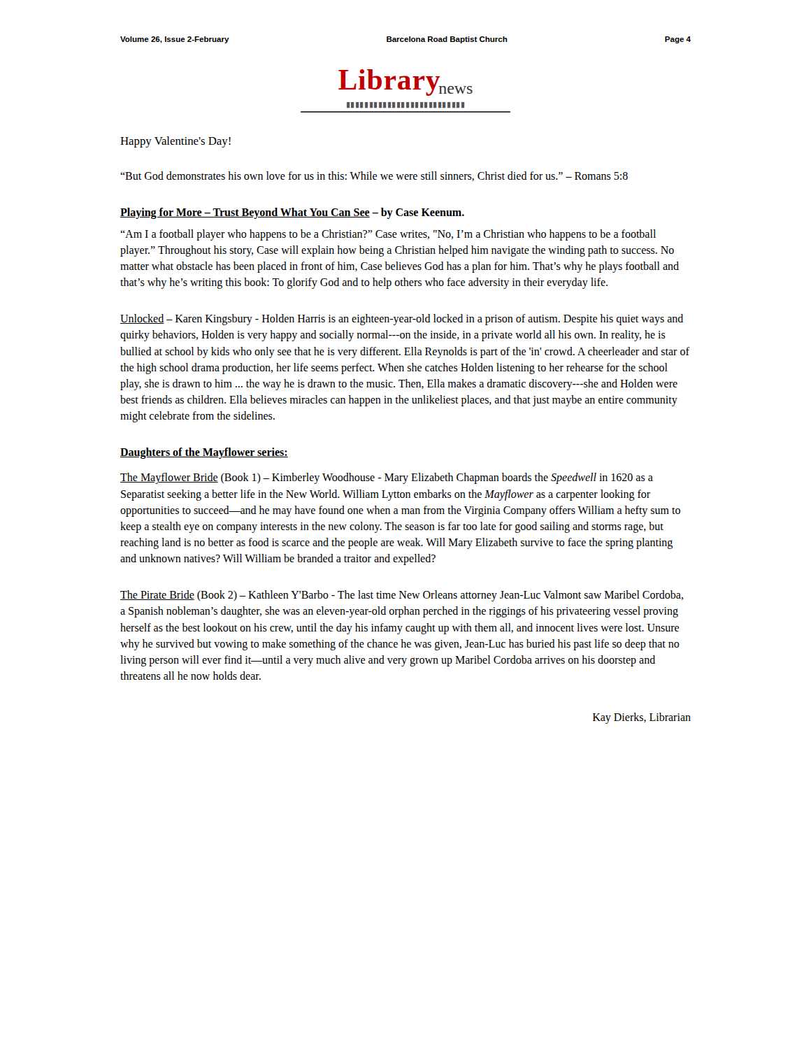Volume 26, Issue 2-February Barcelona Road Baptist Church Page 4
Library news ▮▮▮▮▮▮▮▮▮▮▮▮▮▮▮▮▮▮▮▮▮▮▮▮▮▮
Happy Valentine's Day!
“But God demonstrates his own love for us in this: While we were still sinners, Christ died for us.” – Romans 5:8
Playing for More – Trust Beyond What You Can See – by Case Keenum.
“Am I a football player who happens to be a Christian?” Case writes, "No, I’m a Christian who happens to be a football player.” Throughout his story, Case will explain how being a Christian helped him navigate the winding path to success. No matter what obstacle has been placed in front of him, Case believes God has a plan for him. That’s why he plays football and that’s why he’s writing this book: To glorify God and to help others who face adversity in their everyday life.
Unlocked – Karen Kingsbury - Holden Harris is an eighteen-year-old locked in a prison of autism. Despite his quiet ways and quirky behaviors, Holden is very happy and socially normal---on the inside, in a private world all his own. In reality, he is bullied at school by kids who only see that he is very different. Ella Reynolds is part of the 'in' crowd. A cheerleader and star of the high school drama production, her life seems perfect. When she catches Holden listening to her rehearse for the school play, she is drawn to him ... the way he is drawn to the music. Then, Ella makes a dramatic discovery---she and Holden were best friends as children. Ella believes miracles can happen in the unlikeliest places, and that just maybe an entire community might celebrate from the sidelines.
Daughters of the Mayflower series:
The Mayflower Bride (Book 1) – Kimberley Woodhouse - Mary Elizabeth Chapman boards the Speedwell in 1620 as a Separatist seeking a better life in the New World. William Lytton embarks on the Mayflower as a carpenter looking for opportunities to succeed—and he may have found one when a man from the Virginia Company offers William a hefty sum to keep a stealth eye on company interests in the new colony. The season is far too late for good sailing and storms rage, but reaching land is no better as food is scarce and the people are weak. Will Mary Elizabeth survive to face the spring planting and unknown natives? Will William be branded a traitor and expelled?
The Pirate Bride (Book 2) – Kathleen Y'Barbo - The last time New Orleans attorney Jean-Luc Valmont saw Maribel Cordoba, a Spanish nobleman’s daughter, she was an eleven-year-old orphan perched in the riggings of his privateering vessel proving herself as the best lookout on his crew, until the day his infamy caught up with them all, and innocent lives were lost. Unsure why he survived but vowing to make something of the chance he was given, Jean-Luc has buried his past life so deep that no living person will ever find it—until a very much alive and very grown up Maribel Cordoba arrives on his doorstep and threatens all he now holds dear.
Kay Dierks, Librarian